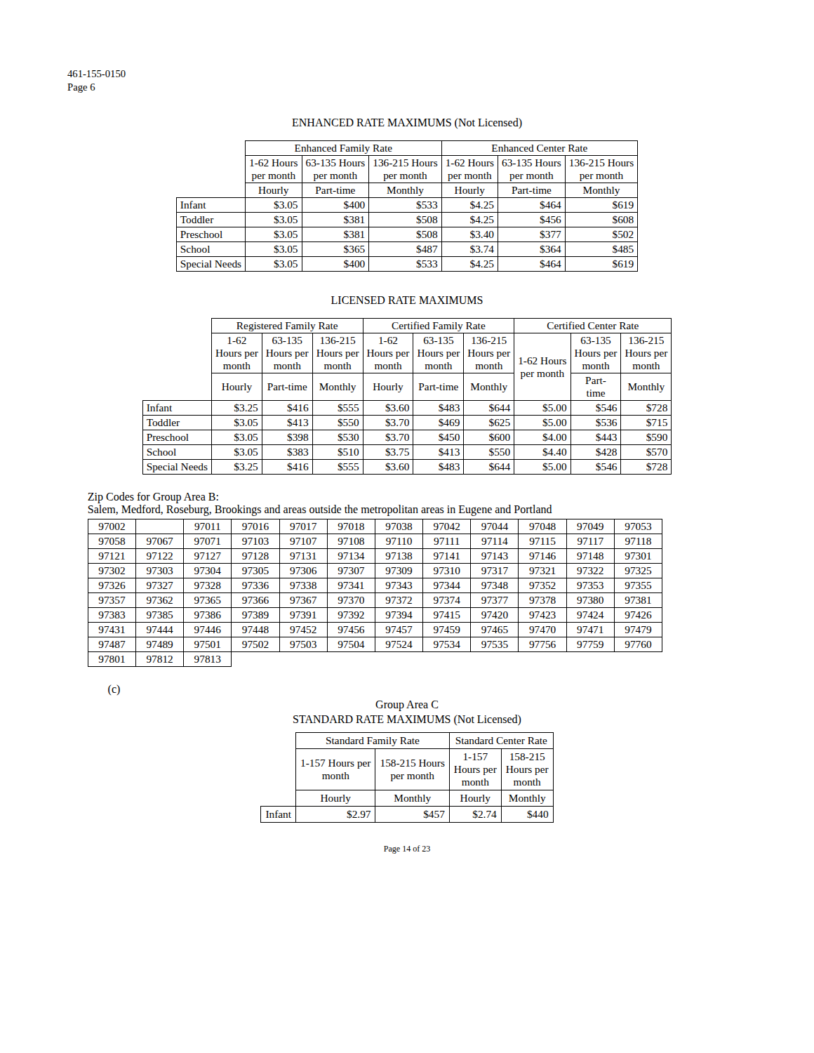461-155-0150
Page 6
ENHANCED RATE MAXIMUMS (Not Licensed)
| | Enhanced Family Rate | Enhanced Center Rate |
| --- | --- | --- |
| 1-62 Hours per month | 63-135 Hours per month | 136-215 Hours per month | 1-62 Hours per month | 63-135 Hours per month | 136-215 Hours per month |
| Hourly | Part-time | Monthly | Hourly | Part-time | Monthly |
| Infant | $3.05 | $400 | $533 | $4.25 | $464 | $619 |
| Toddler | $3.05 | $381 | $508 | $4.25 | $456 | $608 |
| Preschool | $3.05 | $381 | $508 | $3.40 | $377 | $502 |
| School | $3.05 | $365 | $487 | $3.74 | $364 | $485 |
| Special Needs | $3.05 | $400 | $533 | $4.25 | $464 | $619 |
LICENSED RATE MAXIMUMS
| | Registered Family Rate | Certified Family Rate | Certified Center Rate |
| --- | --- | --- | --- |
| 1-62 Hours per month | 63-135 Hours per month | 136-215 Hours per month | 1-62 Hours per month | 63-135 Hours per month | 136-215 Hours per month | 1-62 Hours per month | 63-135 Hours per month | 136-215 Hours per month |
| Hourly | Part-time | Monthly | Hourly | Part-time | Monthly | Part- time | Monthly |
| Infant | $3.25 | $416 | $555 | $3.60 | $483 | $644 | $5.00 | $546 | $728 |
| Toddler | $3.05 | $413 | $550 | $3.70 | $469 | $625 | $5.00 | $536 | $715 |
| Preschool | $3.05 | $398 | $530 | $3.70 | $450 | $600 | $4.00 | $443 | $590 |
| School | $3.05 | $383 | $510 | $3.75 | $413 | $550 | $4.40 | $428 | $570 |
| Special Needs | $3.25 | $416 | $555 | $3.60 | $483 | $644 | $5.00 | $546 | $728 |
Zip Codes for Group Area B: Salem, Medford, Roseburg, Brookings and areas outside the metropolitan areas in Eugene and Portland
| 97002 | | 97011 | 97016 | 97017 | 97018 | 97038 | 97042 | 97044 | 97048 | 97049 | 97053 |
| 97058 | 97067 | 97071 | 97103 | 97107 | 97108 | 97110 | 97111 | 97114 | 97115 | 97117 | 97118 |
| 97121 | 97122 | 97127 | 97128 | 97131 | 97134 | 97138 | 97141 | 97143 | 97146 | 97148 | 97301 |
| 97302 | 97303 | 97304 | 97305 | 97306 | 97307 | 97309 | 97310 | 97317 | 97321 | 97322 | 97325 |
| 97326 | 97327 | 97328 | 97336 | 97338 | 97341 | 97343 | 97344 | 97348 | 97352 | 97353 | 97355 |
| 97357 | 97362 | 97365 | 97366 | 97367 | 97370 | 97372 | 97374 | 97377 | 97378 | 97380 | 97381 |
| 97383 | 97385 | 97386 | 97389 | 97391 | 97392 | 97394 | 97415 | 97420 | 97423 | 97424 | 97426 |
| 97431 | 97444 | 97446 | 97448 | 97452 | 97456 | 97457 | 97459 | 97465 | 97470 | 97471 | 97479 |
| 97487 | 97489 | 97501 | 97502 | 97503 | 97504 | 97524 | 97534 | 97535 | 97756 | 97759 | 97760 |
| 97801 | 97812 | 97813 | | | | | | | | | |
(c)
Group Area C
STANDARD RATE MAXIMUMS (Not Licensed)
| | Standard Family Rate | Standard Center Rate |
| --- | --- | --- |
| 1-157 Hours per month | 158-215 Hours per month | 1-157 Hours per month | 158-215 Hours per month |
| Hourly | Monthly | Hourly | Monthly |
| Infant | $2.97 | $457 | $2.74 | $440 |
Page 14 of 23